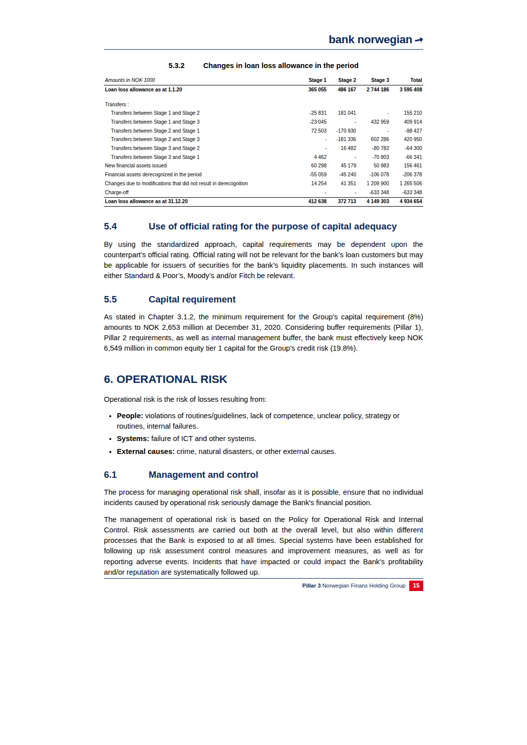bank norwegian➞
5.3.2 Changes in loan loss allowance in the period
| Amounts in NOK 1000 | Stage 1 | Stage 2 | Stage 3 | Total |
| --- | --- | --- | --- | --- |
| Loan loss allowance as at 1.1.20 | 365 055 | 486 167 | 2 744 186 | 3 595 408 |
| Transfers : | | | | |
| Transfers between Stage 1 and Stage 2 | -25 831 | 181 041 | - | 155 210 |
| Transfers between Stage 1 and Stage 3 | -23 045 | - | 432 959 | 409 914 |
| Transfers between Stage 2 and Stage 1 | 72 503 | -170 930 | - | -98 427 |
| Transfers between Stage 2 and Stage 3 | - | -181 336 | 602 286 | 420 950 |
| Transfers between Stage 3 and Stage 2 | - | 16 482 | -80 782 | -64 300 |
| Transfers between Stage 3 and Stage 1 | 4 462 | - | -70 803 | -66 341 |
| New financial assets issued | 60 298 | 45 179 | 50 983 | 156 461 |
| Financial assets derecognized in the period | -55 059 | -45 240 | -106 078 | -206 378 |
| Changes due to modifications that did not result in derecognition | 14 254 | 41 351 | 1 209 900 | 1 265 506 |
| Charge-off | - | - | -633 348 | -633 348 |
| Loan loss allowance as at 31.12.20 | 412 638 | 372 713 | 4 149 303 | 4 934 654 |
5.4 Use of official rating for the purpose of capital adequacy
By using the standardized approach, capital requirements may be dependent upon the counterpart’s official rating. Official rating will not be relevant for the bank’s loan customers but may be applicable for issuers of securities for the bank’s liquidity placements. In such instances will either Standard & Poor’s, Moody’s and/or Fitch be relevant.
5.5 Capital requirement
As stated in Chapter 3.1.2, the minimum requirement for the Group's capital requirement (8%) amounts to NOK 2,653 million at December 31, 2020. Considering buffer requirements (Pillar 1), Pillar 2 requirements, as well as internal management buffer, the bank must effectively keep NOK 6,549 million in common equity tier 1 capital for the Group's credit risk (19.8%).
6. OPERATIONAL RISK
Operational risk is the risk of losses resulting from:
People: violations of routines/guidelines, lack of competence, unclear policy, strategy or routines, internal failures.
Systems: failure of ICT and other systems.
External causes: crime, natural disasters, or other external causes.
6.1 Management and control
The process for managing operational risk shall, insofar as it is possible, ensure that no individual incidents caused by operational risk seriously damage the Bank's financial position.
The management of operational risk is based on the Policy for Operational Risk and Internal Control. Risk assessments are carried out both at the overall level, but also within different processes that the Bank is exposed to at all times. Special systems have been established for following up risk assessment control measures and improvement measures, as well as for reporting adverse events. Incidents that have impacted or could impact the Bank's profitability and/or reputation are systematically followed up.
Pillar 3 Norwegian Finans Holding Group 15